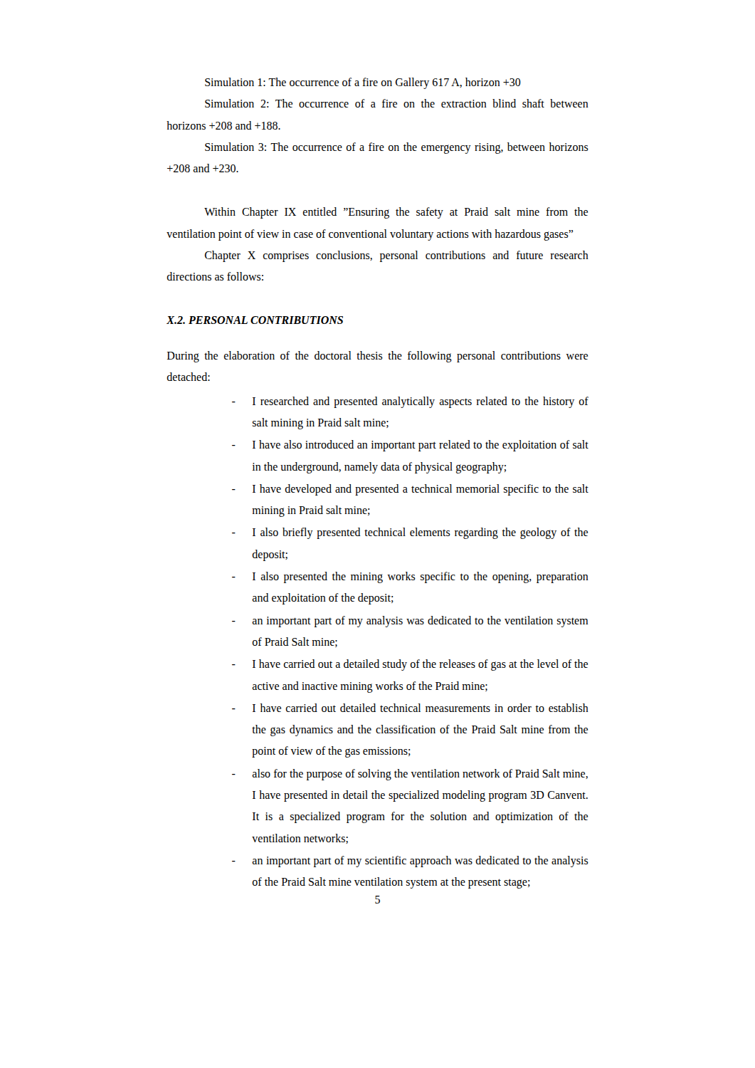Simulation 1: The occurrence of a fire on Gallery 617 A, horizon +30
Simulation 2: The occurrence of a fire on the extraction blind shaft between horizons +208 and +188.
Simulation 3: The occurrence of a fire on the emergency rising, between horizons +208 and +230.
Within Chapter IX entitled ”Ensuring the safety at Praid salt mine from the ventilation point of view in case of conventional voluntary actions with hazardous gases”
Chapter X comprises conclusions, personal contributions and future research directions as follows:
X.2. PERSONAL CONTRIBUTIONS
During the elaboration of the doctoral thesis the following personal contributions were detached:
I researched and presented analytically aspects related to the history of salt mining in Praid salt mine;
I have also introduced an important part related to the exploitation of salt in the underground, namely data of physical geography;
I have developed and presented a technical memorial specific to the salt mining in Praid salt mine;
I also briefly presented technical elements regarding the geology of the deposit;
I also presented the mining works specific to the opening, preparation and exploitation of the deposit;
an important part of my analysis was dedicated to the ventilation system of Praid Salt mine;
I have carried out a detailed study of the releases of gas at the level of the active and inactive mining works of the Praid mine;
I have carried out detailed technical measurements in order to establish the gas dynamics and the classification of the Praid Salt mine from the point of view of the gas emissions;
also for the purpose of solving the ventilation network of Praid Salt mine, I have presented in detail the specialized modeling program 3D Canvent. It is a specialized program for the solution and optimization of the ventilation networks;
an important part of my scientific approach was dedicated to the analysis of the Praid Salt mine ventilation system at the present stage;
5